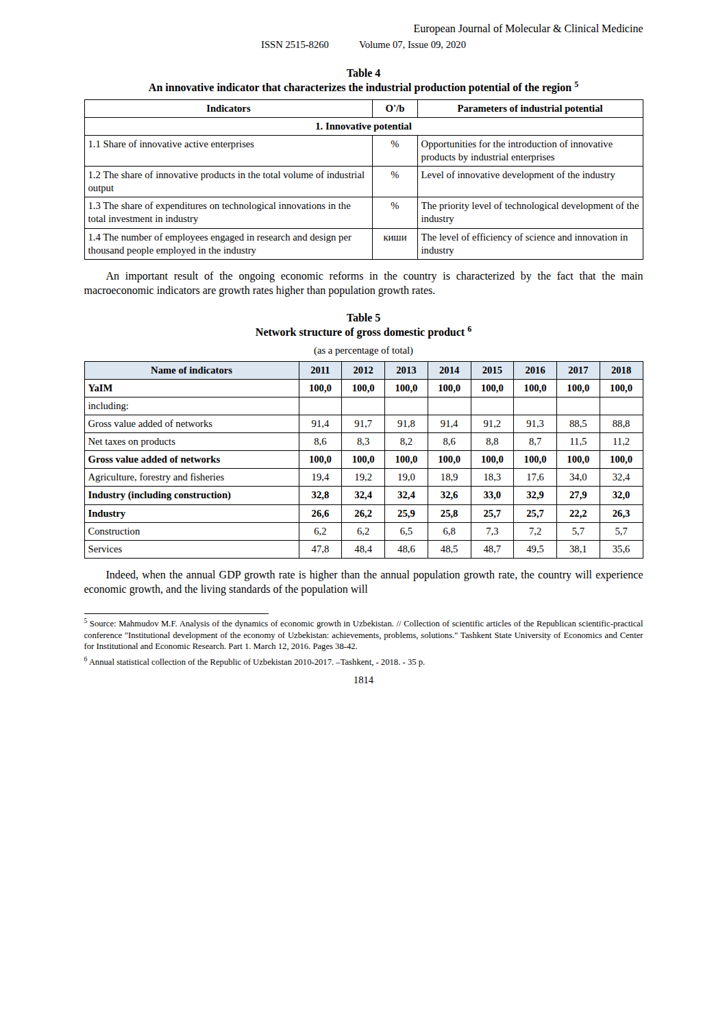European Journal of Molecular & Clinical Medicine
ISSN 2515-8260 Volume 07, Issue 09, 2020
Table 4
An innovative indicator that characterizes the industrial production potential of the region 5
| Indicators | O'/b | Parameters of industrial potential |
| --- | --- | --- |
| 1. Innovative potential |
| 1.1 Share of innovative active enterprises | % | Opportunities for the introduction of innovative products by industrial enterprises |
| 1.2 The share of innovative products in the total volume of industrial output | % | Level of innovative development of the industry |
| 1.3 The share of expenditures on technological innovations in the total investment in industry | % | The priority level of technological development of the industry |
| 1.4 The number of employees engaged in research and design per thousand people employed in the industry | киши | The level of efficiency of science and innovation in industry |
An important result of the ongoing economic reforms in the country is characterized by the fact that the main macroeconomic indicators are growth rates higher than population growth rates.
Table 5
Network structure of gross domestic product 6
(as a percentage of total)
| Name of indicators | 2011 | 2012 | 2013 | 2014 | 2015 | 2016 | 2017 | 2018 |
| --- | --- | --- | --- | --- | --- | --- | --- | --- |
| YaIM | 100,0 | 100,0 | 100,0 | 100,0 | 100,0 | 100,0 | 100,0 | 100,0 |
| including: | | | | | | | | |
| Gross value added of networks | 91,4 | 91,7 | 91,8 | 91,4 | 91,2 | 91,3 | 88,5 | 88,8 |
| Net taxes on products | 8,6 | 8,3 | 8,2 | 8,6 | 8,8 | 8,7 | 11,5 | 11,2 |
| Gross value added of networks | 100,0 | 100,0 | 100,0 | 100,0 | 100,0 | 100,0 | 100,0 | 100,0 |
| Agriculture, forestry and fisheries | 19,4 | 19,2 | 19,0 | 18,9 | 18,3 | 17,6 | 34,0 | 32,4 |
| Industry (including construction) | 32,8 | 32,4 | 32,4 | 32,6 | 33,0 | 32,9 | 27,9 | 32,0 |
| Industry | 26,6 | 26,2 | 25,9 | 25,8 | 25,7 | 25,7 | 22,2 | 26,3 |
| Construction | 6,2 | 6,2 | 6,5 | 6,8 | 7,3 | 7,2 | 5,7 | 5,7 |
| Services | 47,8 | 48,4 | 48,6 | 48,5 | 48,7 | 49,5 | 38,1 | 35,6 |
Indeed, when the annual GDP growth rate is higher than the annual population growth rate, the country will experience economic growth, and the living standards of the population will
5 Source: Mahmudov M.F. Analysis of the dynamics of economic growth in Uzbekistan. // Collection of scientific articles of the Republican scientific-practical conference "Institutional development of the economy of Uzbekistan: achievements, problems, solutions." Tashkent State University of Economics and Center for Institutional and Economic Research. Part 1. March 12, 2016. Pages 38-42.
6 Annual statistical collection of the Republic of Uzbekistan 2010-2017. –Tashkent, - 2018. - 35 p.
1814